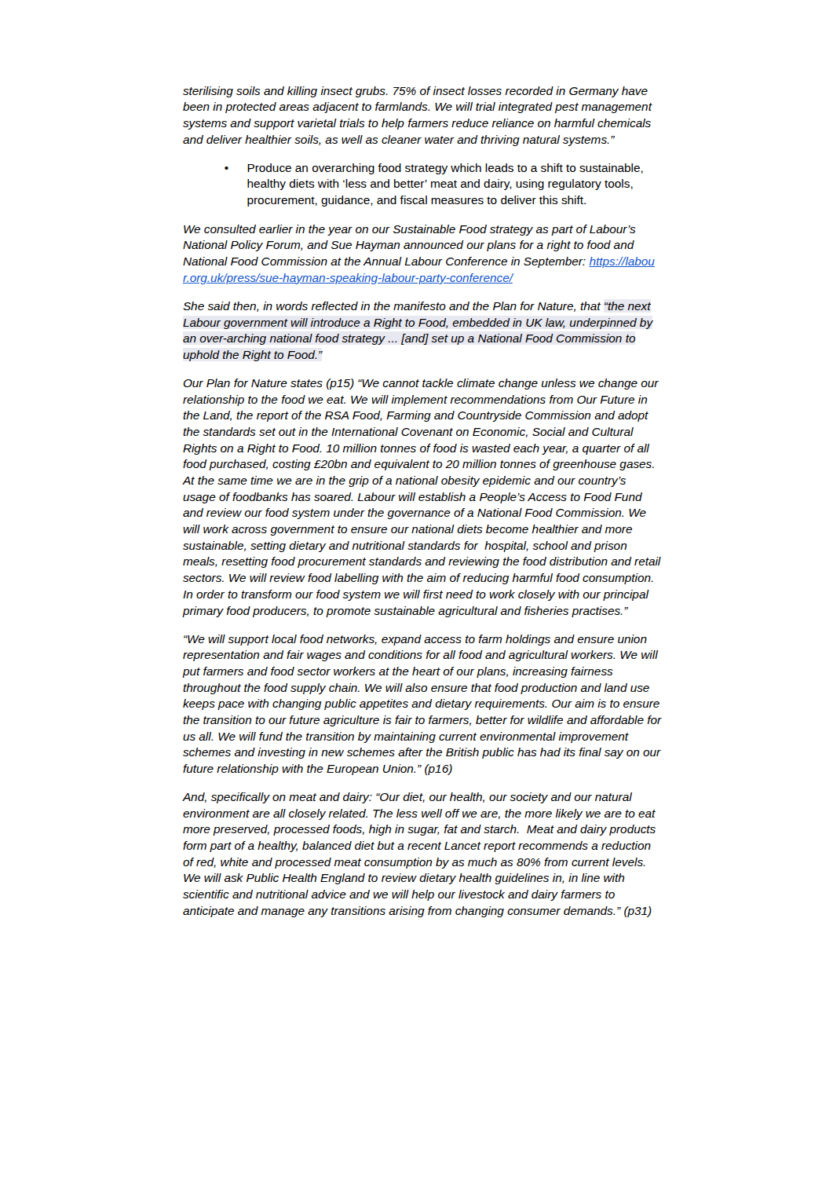sterilising soils and killing insect grubs. 75% of insect losses recorded in Germany have been in protected areas adjacent to farmlands. We will trial integrated pest management systems and support varietal trials to help farmers reduce reliance on harmful chemicals and deliver healthier soils, as well as cleaner water and thriving natural systems.”
Produce an overarching food strategy which leads to a shift to sustainable, healthy diets with ‘less and better’ meat and dairy, using regulatory tools, procurement, guidance, and fiscal measures to deliver this shift.
We consulted earlier in the year on our Sustainable Food strategy as part of Labour’s National Policy Forum, and Sue Hayman announced our plans for a right to food and National Food Commission at the Annual Labour Conference in September: https://labour.org.uk/press/sue-hayman-speaking-labour-party-conference/
She said then, in words reflected in the manifesto and the Plan for Nature, that “the next Labour government will introduce a Right to Food, embedded in UK law, underpinned by an over-arching national food strategy ... [and] set up a National Food Commission to uphold the Right to Food.”
Our Plan for Nature states (p15) “We cannot tackle climate change unless we change our relationship to the food we eat. We will implement recommendations from Our Future in the Land, the report of the RSA Food, Farming and Countryside Commission and adopt the standards set out in the International Covenant on Economic, Social and Cultural Rights on a Right to Food. 10 million tonnes of food is wasted each year, a quarter of all food purchased, costing £20bn and equivalent to 20 million tonnes of greenhouse gases. At the same time we are in the grip of a national obesity epidemic and our country’s usage of foodbanks has soared. Labour will establish a People’s Access to Food Fund and review our food system under the governance of a National Food Commission. We will work across government to ensure our national diets become healthier and more sustainable, setting dietary and nutritional standards for hospital, school and prison meals, resetting food procurement standards and reviewing the food distribution and retail sectors. We will review food labelling with the aim of reducing harmful food consumption. In order to transform our food system we will first need to work closely with our principal primary food producers, to promote sustainable agricultural and fisheries practises.”
“We will support local food networks, expand access to farm holdings and ensure union representation and fair wages and conditions for all food and agricultural workers. We will put farmers and food sector workers at the heart of our plans, increasing fairness throughout the food supply chain. We will also ensure that food production and land use keeps pace with changing public appetites and dietary requirements. Our aim is to ensure the transition to our future agriculture is fair to farmers, better for wildlife and affordable for us all. We will fund the transition by maintaining current environmental improvement schemes and investing in new schemes after the British public has had its final say on our future relationship with the European Union.” (p16)
And, specifically on meat and dairy: “Our diet, our health, our society and our natural environment are all closely related. The less well off we are, the more likely we are to eat more preserved, processed foods, high in sugar, fat and starch. Meat and dairy products form part of a healthy, balanced diet but a recent Lancet report recommends a reduction of red, white and processed meat consumption by as much as 80% from current levels. We will ask Public Health England to review dietary health guidelines in, in line with scientific and nutritional advice and we will help our livestock and dairy farmers to anticipate and manage any transitions arising from changing consumer demands.” (p31)